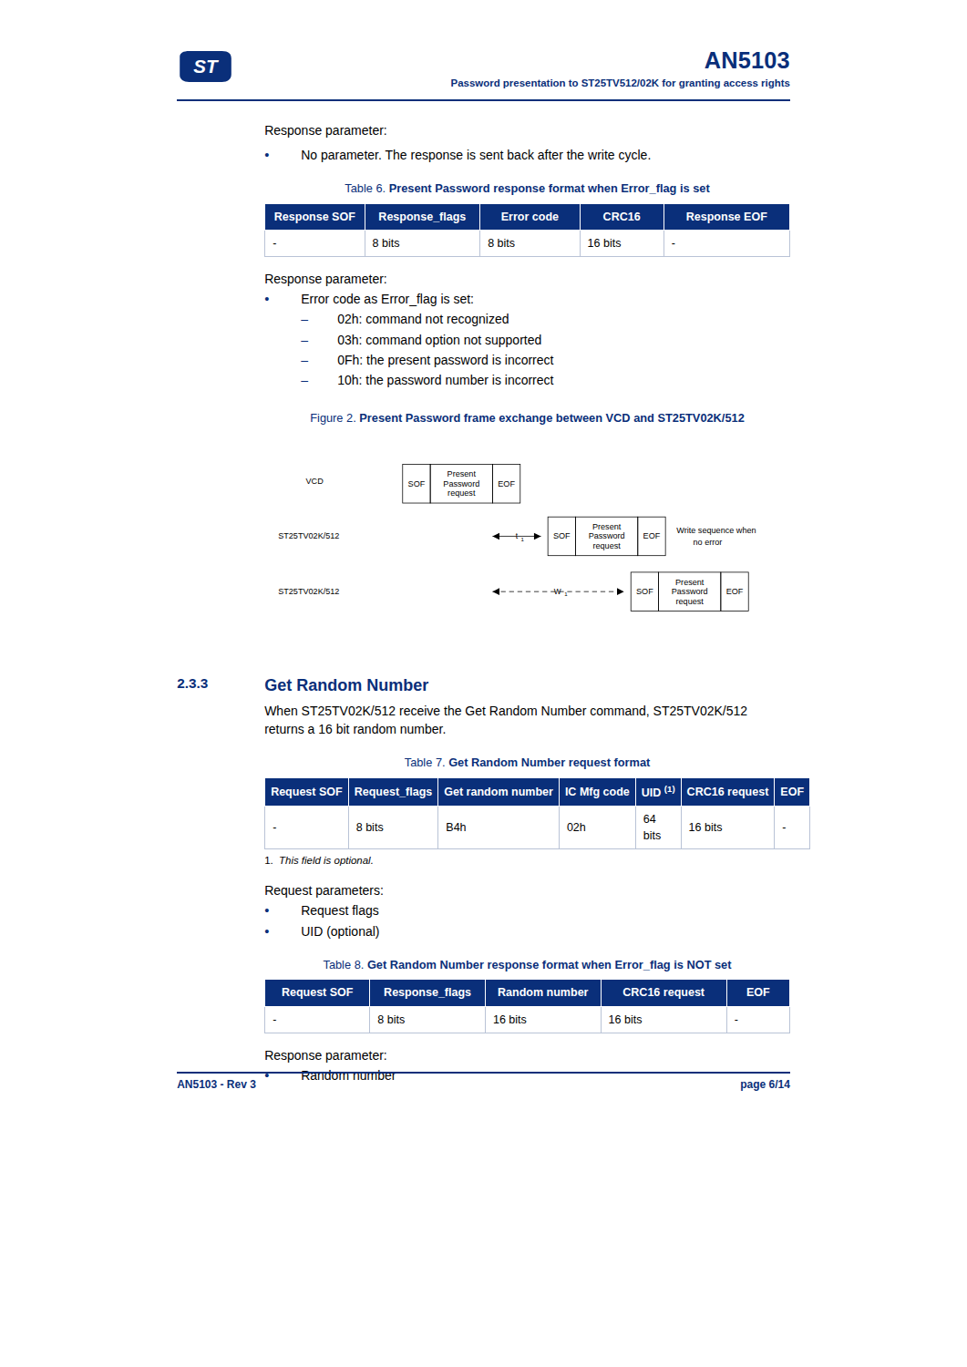ST
AN5103
Password presentation to ST25TV512/02K for granting access rights
Response parameter:
No parameter. The response is sent back after the write cycle.
Table 6. Present Password response format when Error_flag is set
| Response SOF | Response_flags | Error code | CRC16 | Response EOF |
| --- | --- | --- | --- | --- |
| - | 8 bits | 8 bits | 16 bits | - |
Response parameter:
Error code as Error_flag is set:
02h: command not recognized
03h: command option not supported
0Fh: the present password is incorrect
10h: the password number is incorrect
Figure 2. Present Password frame exchange between VCD and ST25TV02K/512
VCD SOF Present Password request EOF ST25TV02K/512 t 1 SOF Present Password request EOF Write sequence when no error ST25TV02K/512 W 1 SOF Present Password request EOF
2.3.3
Get Random Number
When ST25TV02K/512 receive the Get Random Number command, ST25TV02K/512 returns a 16 bit random number.
Table 7. Get Random Number request format
| Request SOF | Request_flags | Get random number | IC Mfg code | UID (1) | CRC16 request | EOF |
| --- | --- | --- | --- | --- | --- | --- |
| - | 8 bits | B4h | 02h | 64 bits | 16 bits | - |
1. This field is optional.
Request parameters:
Request flags
UID (optional)
Table 8. Get Random Number response format when Error_flag is NOT set
| Request SOF | Response_flags | Random number | CRC16 request | EOF |
| --- | --- | --- | --- | --- |
| - | 8 bits | 16 bits | 16 bits | - |
Response parameter:
Random number
AN5103 - Rev 3
page 6/14